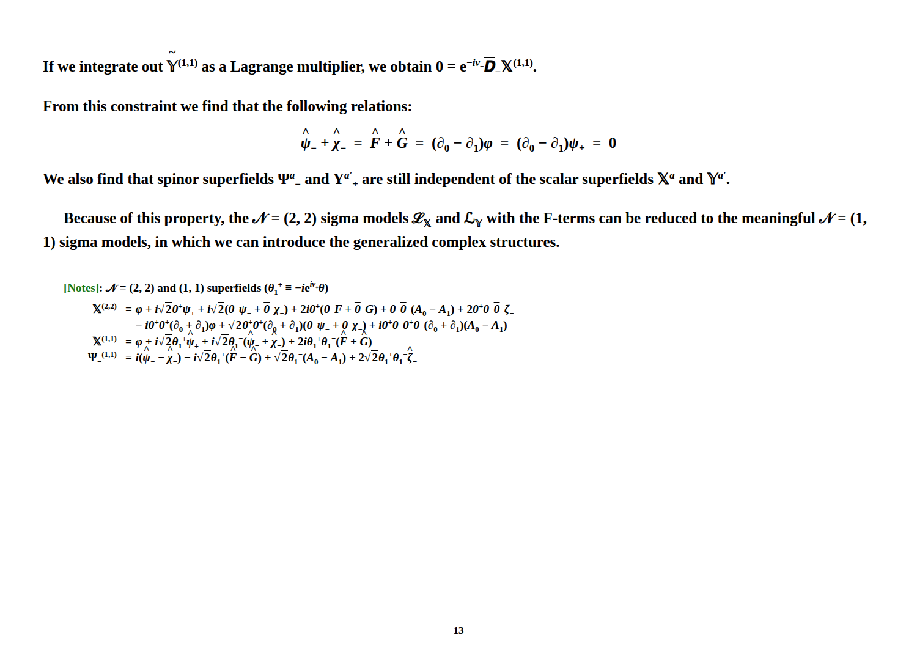If we integrate out ~𝕐(1,1) as a Lagrange multiplier, we obtain 0 = e−iν−𝑫−𝕏(1,1).
From this constraint we find that the following relations:
^ψ− + ^χ− = ^F + ^G = (∂0 − ∂1)φ = (∂0 − ∂1)ψ+ = 0
We also find that spinor superfields Ψa− and Υa′+ are still independent of the scalar superfields 𝕏a and 𝕐a′.
Because of this property, the 𝒩 = (2, 2) sigma models ℒ𝕏 and ℒ𝕐 with the F-terms can be reduced to the meaningful 𝒩 = (1, 1) sigma models, in which we can introduce the generalized complex structures.
[Notes]: 𝒩 = (2, 2) and (1, 1) superfields (θ1± ≡ −ieiν±θ)
| 𝕏 (2,2) | = | φ + i √ 2 θ + ψ + + i √ 2 ( θ − ψ − + θ − χ − ) + 2 i θ + ( θ − F + θ − G ) + θ − θ − ( A 0 − A 1 ) + 2 θ + θ − θ − ζ − |
| | | − i θ + θ + (∂ 0 + ∂ 1 ) φ + √ 2 θ + θ + (∂ 0 + ∂ 1 )( θ − ψ − + θ − χ − ) + i θ + θ − θ + θ − (∂ 0 + ∂ 1 )( A 0 − A 1 ) |
| 𝕏 (1,1) | = | φ + i √ 2 θ 1 + ^ ψ + + i √ 2 θ 1 − ( ^ ψ − + ^ χ − ) + 2 i θ 1 + θ 1 − ( ^ F + ^ G ) |
| Ψ − (1,1) | = | i ( ^ ψ − − ^ χ − ) − i √ 2 θ 1 + ( ^ F − ^ G ) + √ 2 θ 1 − ( A 0 − A 1 ) + 2 √ 2 θ 1 + θ 1 − ^ ζ − |
13